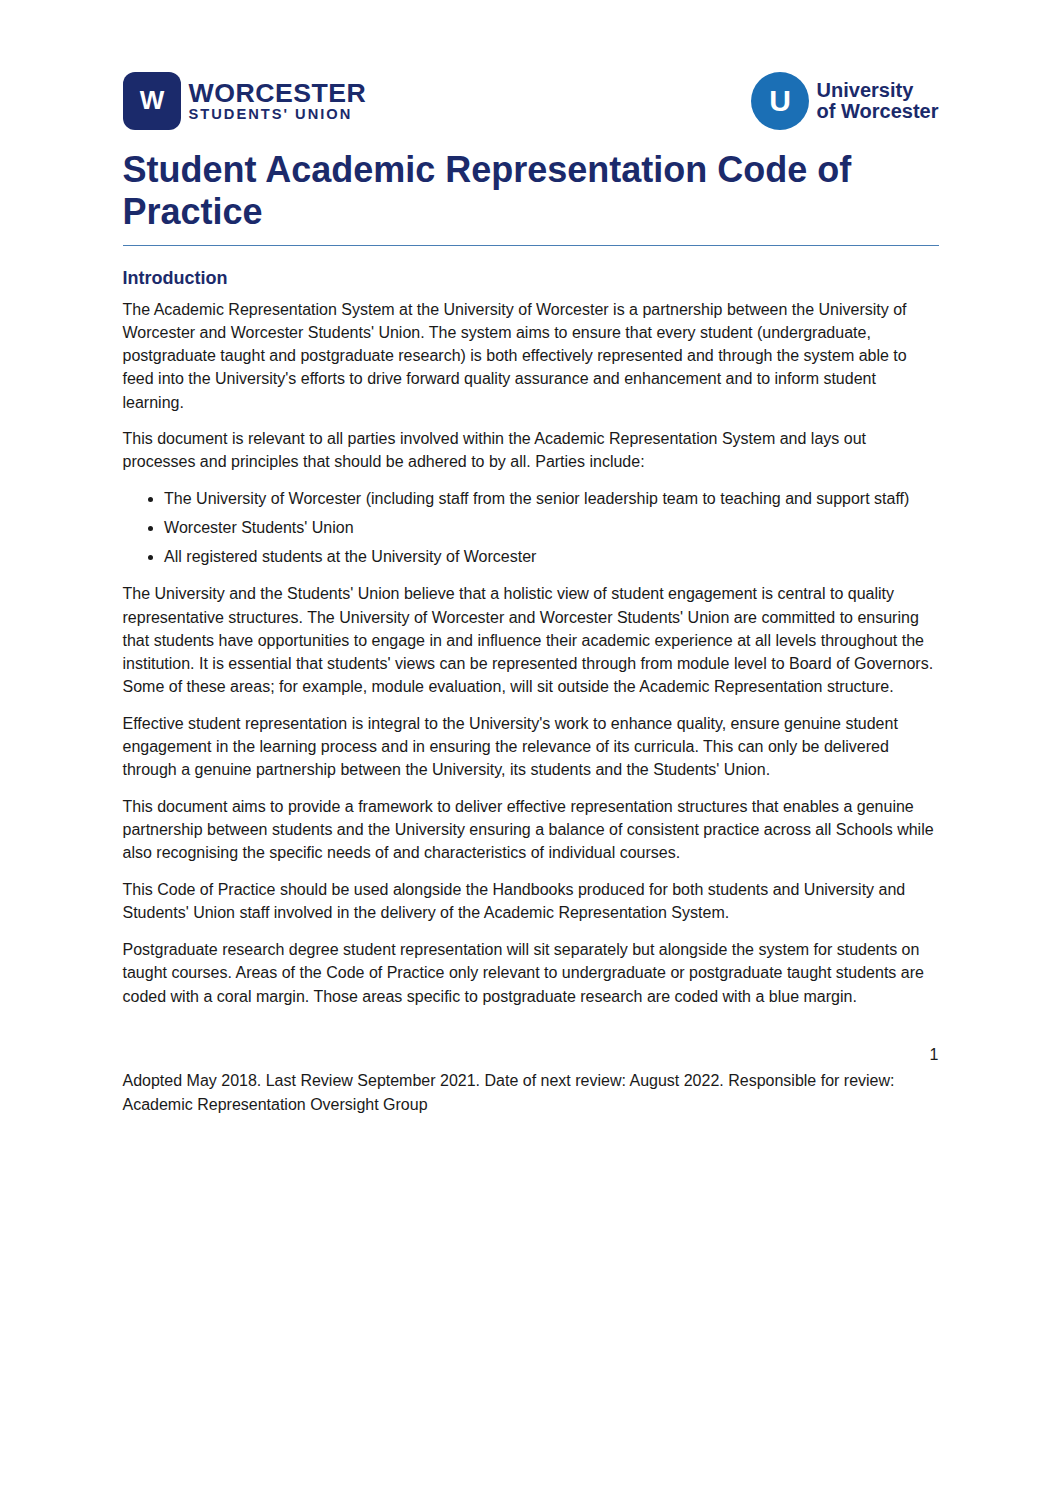W
WORCESTER
STUDENTS' UNION
U
University
of Worcester
Student Academic Representation Code of Practice
Introduction
The Academic Representation System at the University of Worcester is a partnership between the University of Worcester and Worcester Students' Union. The system aims to ensure that every student (undergraduate, postgraduate taught and postgraduate research) is both effectively represented and through the system able to feed into the University's efforts to drive forward quality assurance and enhancement and to inform student learning.
This document is relevant to all parties involved within the Academic Representation System and lays out processes and principles that should be adhered to by all. Parties include:
The University of Worcester (including staff from the senior leadership team to teaching and support staff)
Worcester Students' Union
All registered students at the University of Worcester
The University and the Students' Union believe that a holistic view of student engagement is central to quality representative structures. The University of Worcester and Worcester Students' Union are committed to ensuring that students have opportunities to engage in and influence their academic experience at all levels throughout the institution. It is essential that students' views can be represented through from module level to Board of Governors. Some of these areas; for example, module evaluation, will sit outside the Academic Representation structure.
Effective student representation is integral to the University's work to enhance quality, ensure genuine student engagement in the learning process and in ensuring the relevance of its curricula. This can only be delivered through a genuine partnership between the University, its students and the Students' Union.
This document aims to provide a framework to deliver effective representation structures that enables a genuine partnership between students and the University ensuring a balance of consistent practice across all Schools while also recognising the specific needs of and characteristics of individual courses.
This Code of Practice should be used alongside the Handbooks produced for both students and University and Students' Union staff involved in the delivery of the Academic Representation System.
Postgraduate research degree student representation will sit separately but alongside the system for students on taught courses. Areas of the Code of Practice only relevant to undergraduate or postgraduate taught students are coded with a coral margin. Those areas specific to postgraduate research are coded with a blue margin.
1
Adopted May 2018. Last Review September 2021. Date of next review: August 2022. Responsible for review: Academic Representation Oversight Group